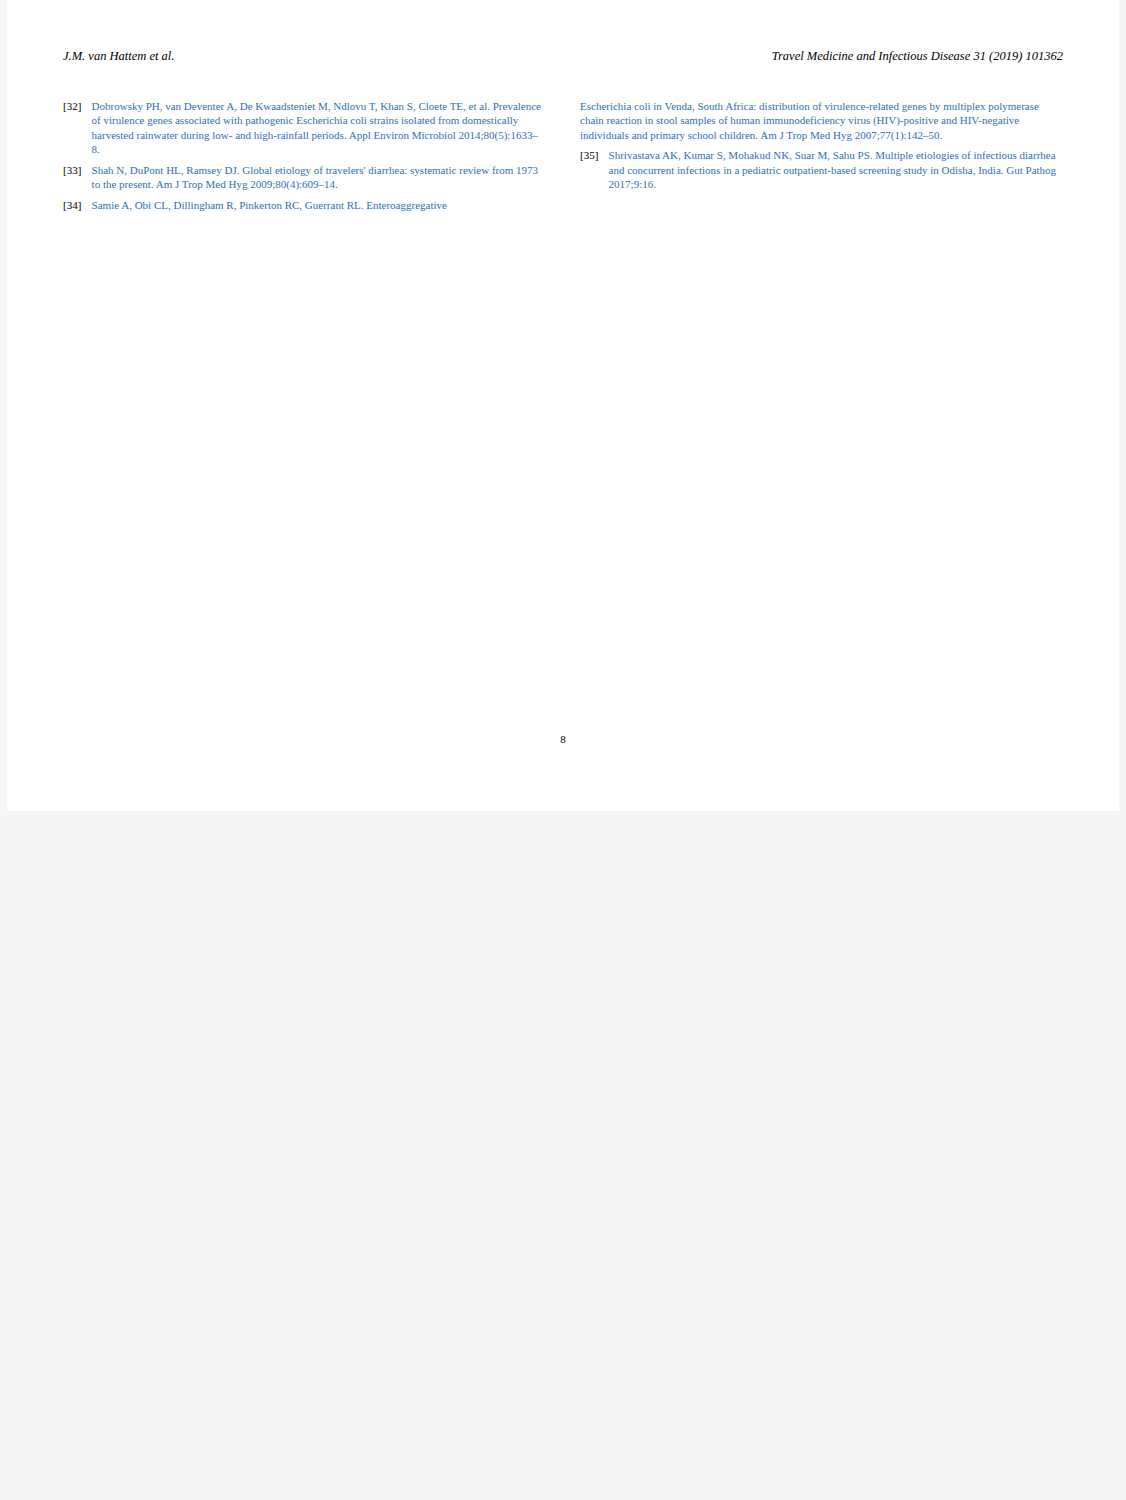J.M. van Hattem et al.
Travel Medicine and Infectious Disease 31 (2019) 101362
[32]
Dobrowsky PH, van Deventer A, De Kwaadsteniet M, Ndlovu T, Khan S, Cloete TE, et al. Prevalence of virulence genes associated with pathogenic Escherichia coli strains isolated from domestically harvested rainwater during low- and high-rainfall periods. Appl Environ Microbiol 2014;80(5):1633–8.
[33]
Shah N, DuPont HL, Ramsey DJ. Global etiology of travelers' diarrhea: systematic review from 1973 to the present. Am J Trop Med Hyg 2009;80(4):609–14.
[34]
Samie A, Obi CL, Dillingham R, Pinkerton RC, Guerrant RL. Enteroaggregative
Escherichia coli in Venda, South Africa: distribution of virulence-related genes by multiplex polymerase chain reaction in stool samples of human immunodeficiency virus (HIV)-positive and HIV-negative individuals and primary school children. Am J Trop Med Hyg 2007;77(1):142–50.
[35]
Shrivastava AK, Kumar S, Mohakud NK, Suar M, Sahu PS. Multiple etiologies of infectious diarrhea and concurrent infections in a pediatric outpatient-based screening study in Odisha, India. Gut Pathog 2017;9:16.
8